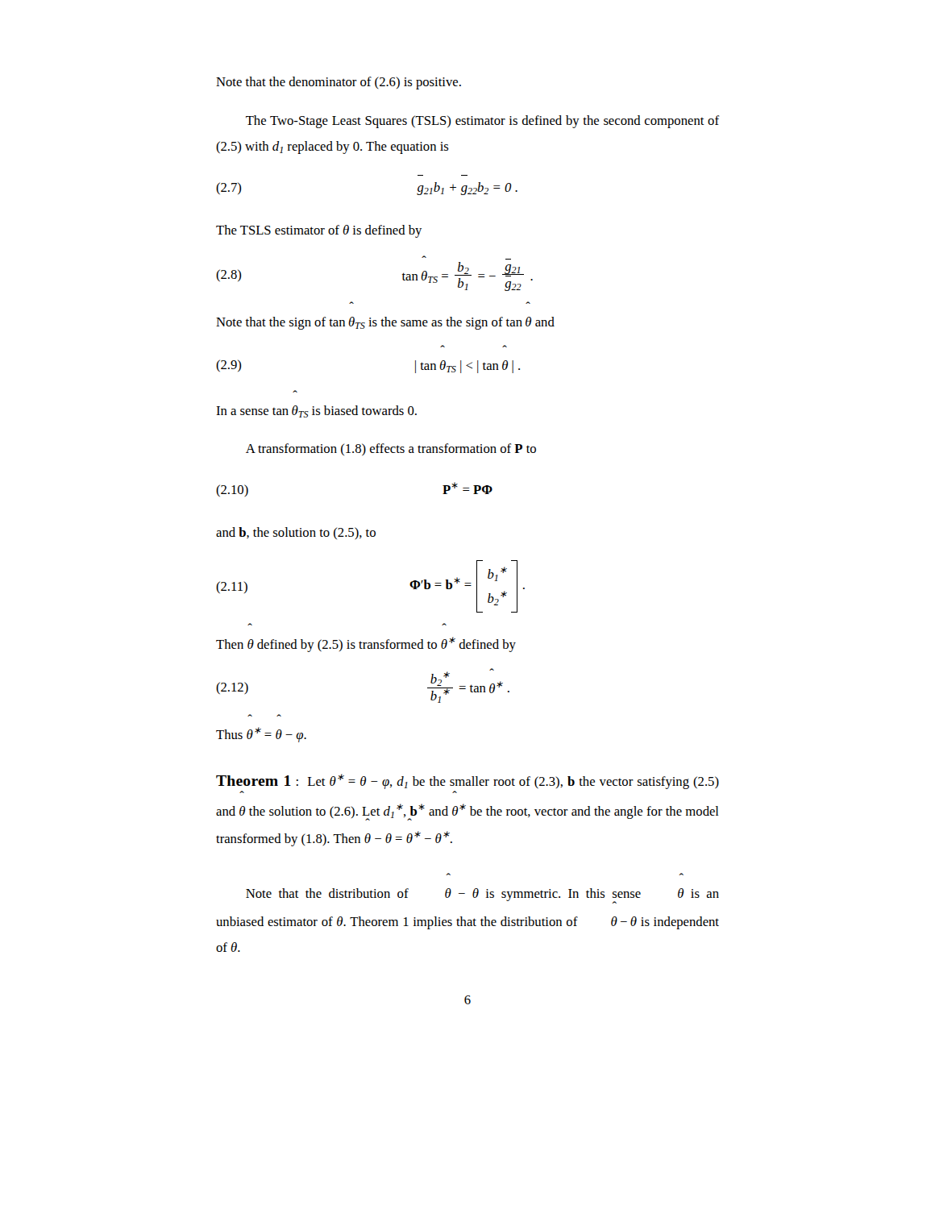Note that the denominator of (2.6) is positive.
The Two-Stage Least Squares (TSLS) estimator is defined by the second component of (2.5) with d1 replaced by 0. The equation is
(2.7) g21b1 + g22b2 = 0 .
The TSLS estimator of θ is defined by
(2.8) tan θTS = b2 b1 = − g21 g22 .
Note that the sign of tan θTS is the same as the sign of tan θ and
(2.9) | tan θTS | < | tan θ | .
In a sense tan θTS is biased towards 0.
A transformation (1.8) effects a transformation of P to
(2.10) P∗ = PΦ
and b, the solution to (2.5), to
(2.11) Φ′b = b∗ =
b1∗
b2∗
.
Then θ defined by (2.5) is transformed to θ∗ defined by
(2.12) b2∗b1∗ = tan θ∗ .
Thus θ∗ = θ − φ.
Theorem 1 : Let θ∗ = θ − φ, d1 be the smaller root of (2.3), b the vector satisfying (2.5) and θ the solution to (2.6). Let d1∗, b∗ and θ∗ be the root, vector and the angle for the model transformed by (1.8). Then θ − θ = θ∗ − θ∗.
Note that the distribution of θ − θ is symmetric. In this sense θ is an unbiased estimator of θ. Theorem 1 implies that the distribution of θ − θ is independent of θ.
6